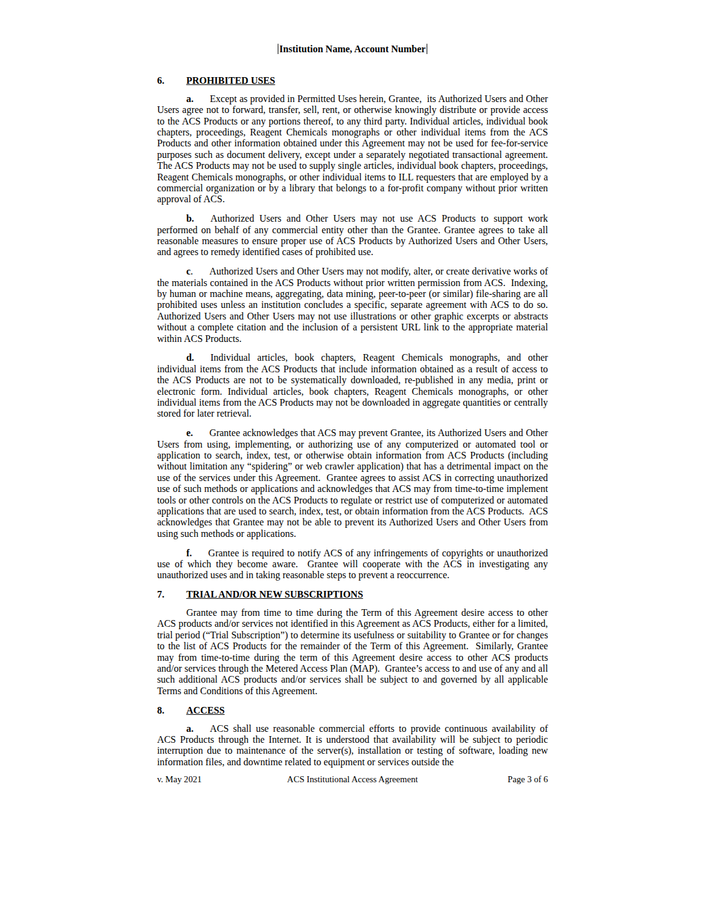Institution Name, Account Number
6. PROHIBITED USES
a. Except as provided in Permitted Uses herein, Grantee, its Authorized Users and Other Users agree not to forward, transfer, sell, rent, or otherwise knowingly distribute or provide access to the ACS Products or any portions thereof, to any third party. Individual articles, individual book chapters, proceedings, Reagent Chemicals monographs or other individual items from the ACS Products and other information obtained under this Agreement may not be used for fee-for-service purposes such as document delivery, except under a separately negotiated transactional agreement. The ACS Products may not be used to supply single articles, individual book chapters, proceedings, Reagent Chemicals monographs, or other individual items to ILL requesters that are employed by a commercial organization or by a library that belongs to a for-profit company without prior written approval of ACS.
b. Authorized Users and Other Users may not use ACS Products to support work performed on behalf of any commercial entity other than the Grantee. Grantee agrees to take all reasonable measures to ensure proper use of ACS Products by Authorized Users and Other Users, and agrees to remedy identified cases of prohibited use.
c. Authorized Users and Other Users may not modify, alter, or create derivative works of the materials contained in the ACS Products without prior written permission from ACS. Indexing, by human or machine means, aggregating, data mining, peer-to-peer (or similar) file-sharing are all prohibited uses unless an institution concludes a specific, separate agreement with ACS to do so. Authorized Users and Other Users may not use illustrations or other graphic excerpts or abstracts without a complete citation and the inclusion of a persistent URL link to the appropriate material within ACS Products.
d. Individual articles, book chapters, Reagent Chemicals monographs, and other individual items from the ACS Products that include information obtained as a result of access to the ACS Products are not to be systematically downloaded, re-published in any media, print or electronic form. Individual articles, book chapters, Reagent Chemicals monographs, or other individual items from the ACS Products may not be downloaded in aggregate quantities or centrally stored for later retrieval.
e. Grantee acknowledges that ACS may prevent Grantee, its Authorized Users and Other Users from using, implementing, or authorizing use of any computerized or automated tool or application to search, index, test, or otherwise obtain information from ACS Products (including without limitation any “spidering” or web crawler application) that has a detrimental impact on the use of the services under this Agreement. Grantee agrees to assist ACS in correcting unauthorized use of such methods or applications and acknowledges that ACS may from time-to-time implement tools or other controls on the ACS Products to regulate or restrict use of computerized or automated applications that are used to search, index, test, or obtain information from the ACS Products. ACS acknowledges that Grantee may not be able to prevent its Authorized Users and Other Users from using such methods or applications.
f. Grantee is required to notify ACS of any infringements of copyrights or unauthorized use of which they become aware. Grantee will cooperate with the ACS in investigating any unauthorized uses and in taking reasonable steps to prevent a reoccurrence.
7. TRIAL AND/OR NEW SUBSCRIPTIONS
Grantee may from time to time during the Term of this Agreement desire access to other ACS products and/or services not identified in this Agreement as ACS Products, either for a limited, trial period (“Trial Subscription”) to determine its usefulness or suitability to Grantee or for changes to the list of ACS Products for the remainder of the Term of this Agreement. Similarly, Grantee may from time-to-time during the term of this Agreement desire access to other ACS products and/or services through the Metered Access Plan (MAP). Grantee’s access to and use of any and all such additional ACS products and/or services shall be subject to and governed by all applicable Terms and Conditions of this Agreement.
8. ACCESS
a. ACS shall use reasonable commercial efforts to provide continuous availability of ACS Products through the Internet. It is understood that availability will be subject to periodic interruption due to maintenance of the server(s), installation or testing of software, loading new information files, and downtime related to equipment or services outside the
v. May 2021
ACS Institutional Access Agreement
Page 3 of 6